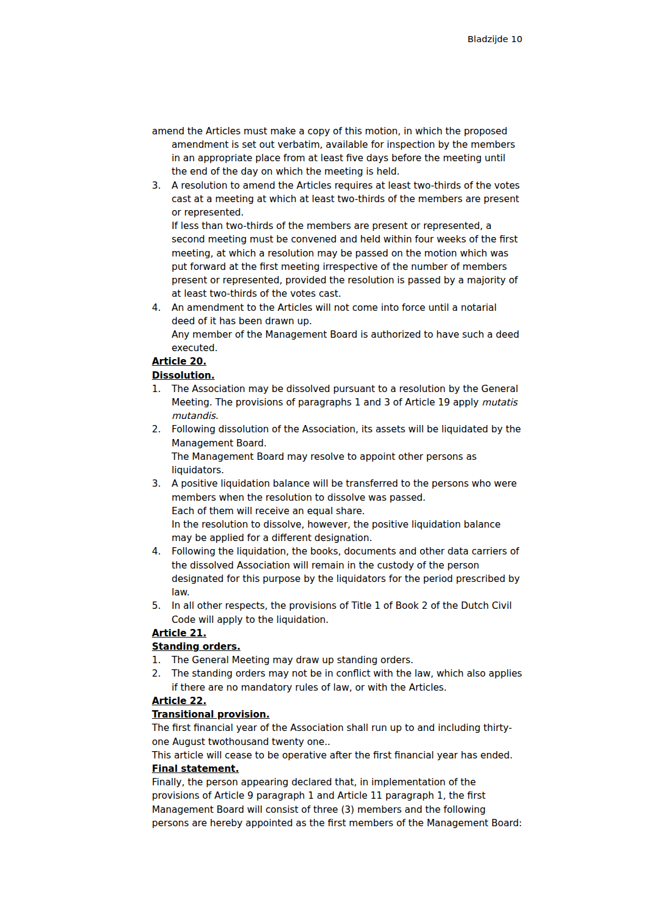Bladzijde 10
amend the Articles must make a copy of this motion, in which the proposed amendment is set out verbatim, available for inspection by the members in an appropriate place from at least five days before the meeting until the end of the day on which the meeting is held.
3. A resolution to amend the Articles requires at least two-thirds of the votes cast at a meeting at which at least two-thirds of the members are present or represented.
If less than two-thirds of the members are present or represented, a second meeting must be convened and held within four weeks of the first meeting, at which a resolution may be passed on the motion which was put forward at the first meeting irrespective of the number of members present or represented, provided the resolution is passed by a majority of at least two-thirds of the votes cast.
4. An amendment to the Articles will not come into force until a notarial deed of it has been drawn up.
Any member of the Management Board is authorized to have such a deed executed.
Article 20.
Dissolution.
1. The Association may be dissolved pursuant to a resolution by the General Meeting. The provisions of paragraphs 1 and 3 of Article 19 apply mutatis mutandis.
2. Following dissolution of the Association, its assets will be liquidated by the Management Board.
The Management Board may resolve to appoint other persons as liquidators.
3. A positive liquidation balance will be transferred to the persons who were members when the resolution to dissolve was passed.
Each of them will receive an equal share.
In the resolution to dissolve, however, the positive liquidation balance may be applied for a different designation.
4. Following the liquidation, the books, documents and other data carriers of the dissolved Association will remain in the custody of the person designated for this purpose by the liquidators for the period prescribed by law.
5. In all other respects, the provisions of Title 1 of Book 2 of the Dutch Civil Code will apply to the liquidation.
Article 21.
Standing orders.
1. The General Meeting may draw up standing orders.
2. The standing orders may not be in conflict with the law, which also applies if there are no mandatory rules of law, or with the Articles.
Article 22.
Transitional provision.
The first financial year of the Association shall run up to and including thirty-one August twothousand twenty one..
This article will cease to be operative after the first financial year has ended.
Final statement.
Finally, the person appearing declared that, in implementation of the provisions of Article 9 paragraph 1 and Article 11 paragraph 1, the first Management Board will consist of three (3) members and the following persons are hereby appointed as the first members of the Management Board: